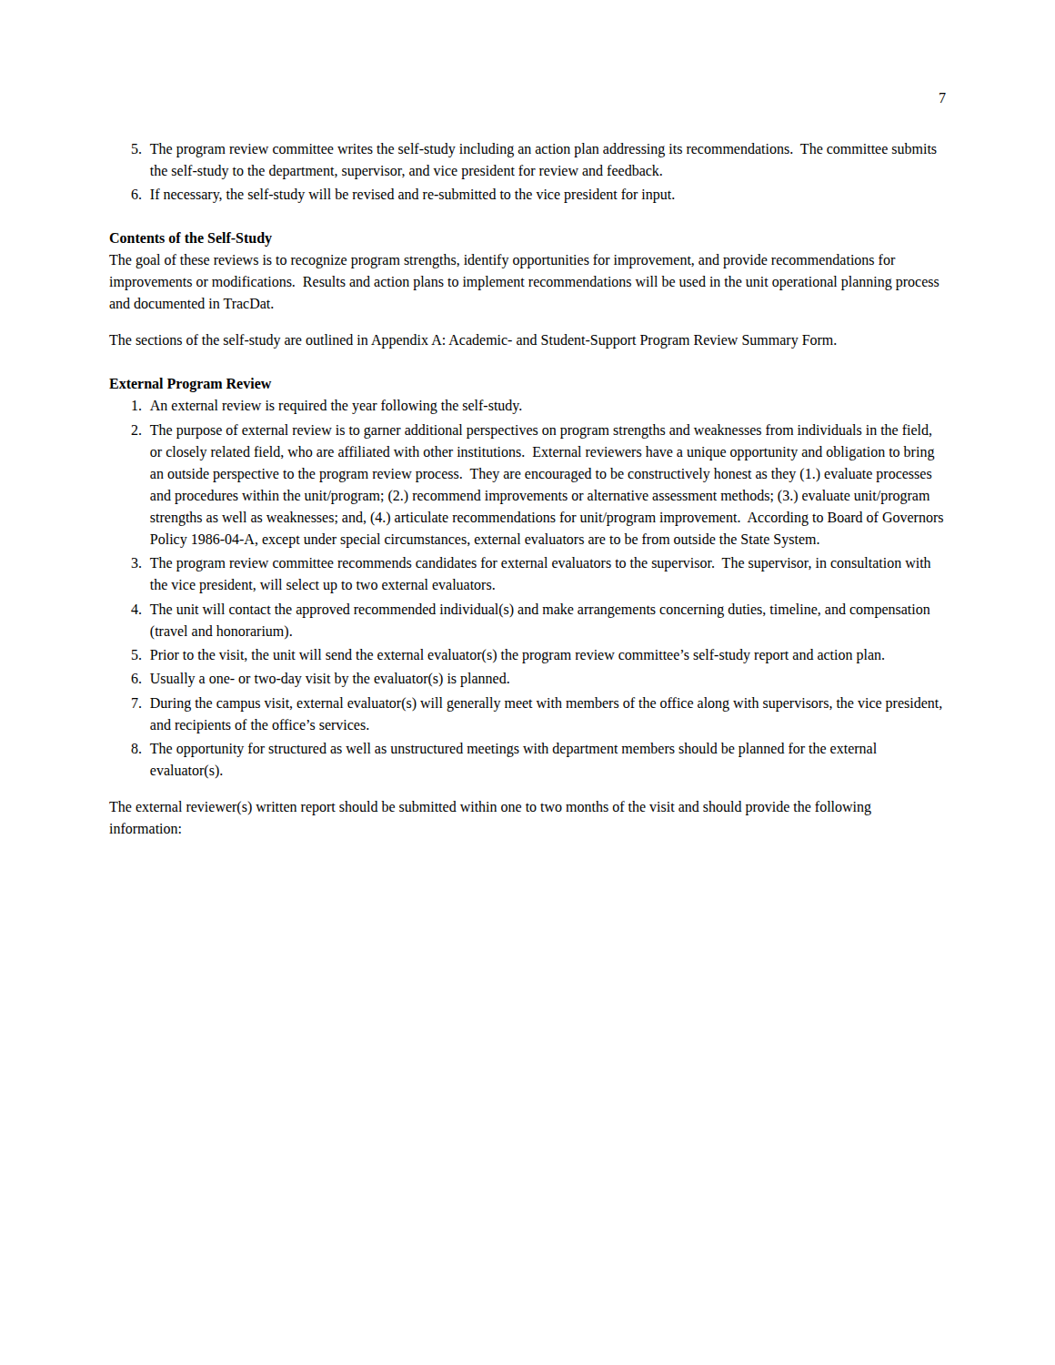7
The program review committee writes the self-study including an action plan addressing its recommendations. The committee submits the self-study to the department, supervisor, and vice president for review and feedback.
If necessary, the self-study will be revised and re-submitted to the vice president for input.
Contents of the Self-Study
The goal of these reviews is to recognize program strengths, identify opportunities for improvement, and provide recommendations for improvements or modifications. Results and action plans to implement recommendations will be used in the unit operational planning process and documented in TracDat.
The sections of the self-study are outlined in Appendix A: Academic- and Student-Support Program Review Summary Form.
External Program Review
An external review is required the year following the self-study.
The purpose of external review is to garner additional perspectives on program strengths and weaknesses from individuals in the field, or closely related field, who are affiliated with other institutions. External reviewers have a unique opportunity and obligation to bring an outside perspective to the program review process. They are encouraged to be constructively honest as they (1.) evaluate processes and procedures within the unit/program; (2.) recommend improvements or alternative assessment methods; (3.) evaluate unit/program strengths as well as weaknesses; and, (4.) articulate recommendations for unit/program improvement. According to Board of Governors Policy 1986-04-A, except under special circumstances, external evaluators are to be from outside the State System.
The program review committee recommends candidates for external evaluators to the supervisor. The supervisor, in consultation with the vice president, will select up to two external evaluators.
The unit will contact the approved recommended individual(s) and make arrangements concerning duties, timeline, and compensation (travel and honorarium).
Prior to the visit, the unit will send the external evaluator(s) the program review committee’s self-study report and action plan.
Usually a one- or two-day visit by the evaluator(s) is planned.
During the campus visit, external evaluator(s) will generally meet with members of the office along with supervisors, the vice president, and recipients of the office’s services.
The opportunity for structured as well as unstructured meetings with department members should be planned for the external evaluator(s).
The external reviewer(s) written report should be submitted within one to two months of the visit and should provide the following information: